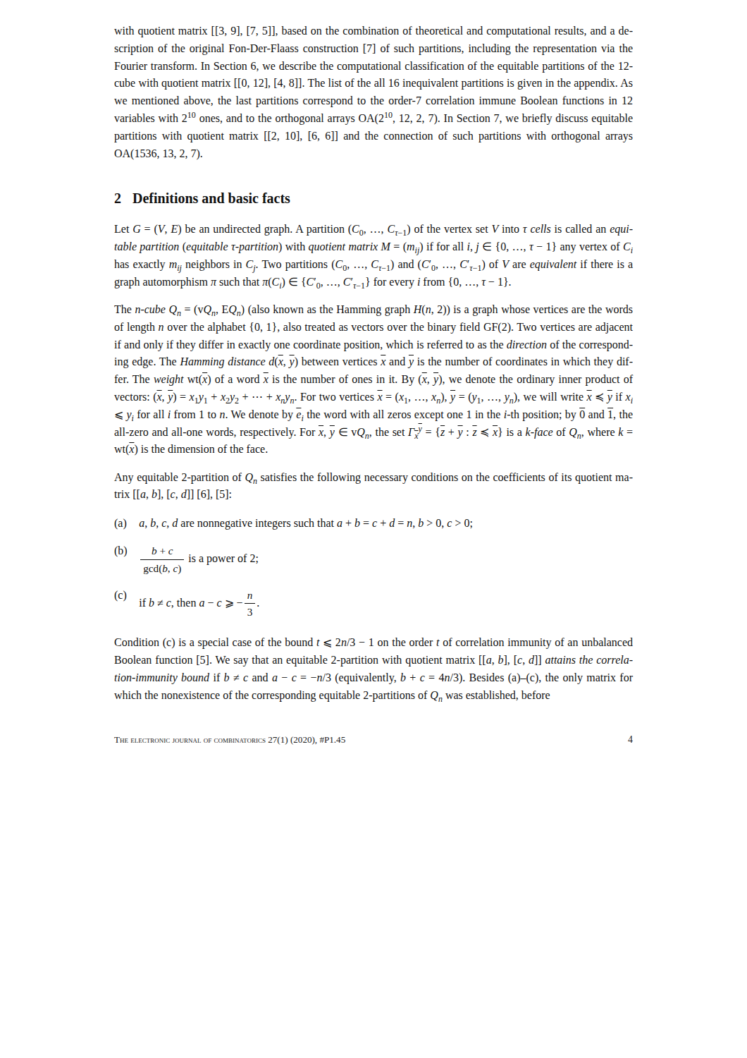with quotient matrix [[3, 9], [7, 5]], based on the combination of theoretical and computational results, and a description of the original Fon-Der-Flaass construction [7] of such partitions, including the representation via the Fourier transform. In Section 6, we describe the computational classification of the equitable partitions of the 12-cube with quotient matrix [[0, 12], [4, 8]]. The list of the all 16 inequivalent partitions is given in the appendix. As we mentioned above, the last partitions correspond to the order-7 correlation immune Boolean functions in 12 variables with 210 ones, and to the orthogonal arrays OA(210, 12, 2, 7). In Section 7, we briefly discuss equitable partitions with quotient matrix [[2, 10], [6, 6]] and the connection of such partitions with orthogonal arrays OA(1536, 13, 2, 7).
2 Definitions and basic facts
Let G = (V, E) be an undirected graph. A partition (C0, …, Cτ−1) of the vertex set V into τ cells is called an equitable partition (equitable τ-partition) with quotient matrix M = (mij) if for all i, j ∈ {0, …, τ − 1} any vertex of Ci has exactly mij neighbors in Cj. Two partitions (C0, …, Cτ−1) and (C′0, …, C′τ−1) of V are equivalent if there is a graph automorphism π such that π(Ci) ∈ {C′0, …, C′τ−1} for every i from {0, …, τ − 1}.
The n-cube Qn = (vQn, EQn) (also known as the Hamming graph H(n, 2)) is a graph whose vertices are the words of length n over the alphabet {0, 1}, also treated as vectors over the binary field GF(2). Two vertices are adjacent if and only if they differ in exactly one coordinate position, which is referred to as the direction of the corresponding edge. The Hamming distance d(x, y) between vertices x and y is the number of coordinates in which they differ. The weight wt(x) of a word x is the number of ones in it. By (x, y), we denote the ordinary inner product of vectors: (x, y) = x1y1 + x2y2 + ⋯ + xnyn. For two vertices x = (x1, …, xn), y = (y1, …, yn), we will write x ≼ y if xi ⩽ yi for all i from 1 to n. We denote by ei the word with all zeros except one 1 in the i-th position; by 0 and 1, the all-zero and all-one words, respectively. For x, y ∈ vQn, the set Γxy = {z + y : z ≼ x} is a k-face of Qn, where k = wt(x) is the dimension of the face.
Any equitable 2-partition of Qn satisfies the following necessary conditions on the coefficients of its quotient matrix [[a, b], [c, d]] [6], [5]:
(a) a, b, c, d are nonnegative integers such that a + b = c + d = n, b > 0, c > 0;
(b) b + c gcd(b, c) is a power of 2;
(c) if b ≠ c, then a − c ⩾ −n 3.
Condition (c) is a special case of the bound t ⩽ 2n/3 − 1 on the order t of correlation immunity of an unbalanced Boolean function [5]. We say that an equitable 2-partition with quotient matrix [[a, b], [c, d]] attains the correlation-immunity bound if b ≠ c and a − c = −n/3 (equivalently, b + c = 4n/3). Besides (a)–(c), the only matrix for which the nonexistence of the corresponding equitable 2-partitions of Qn was established, before
The electronic journal of combinatorics 27(1) (2020), #P1.45 4